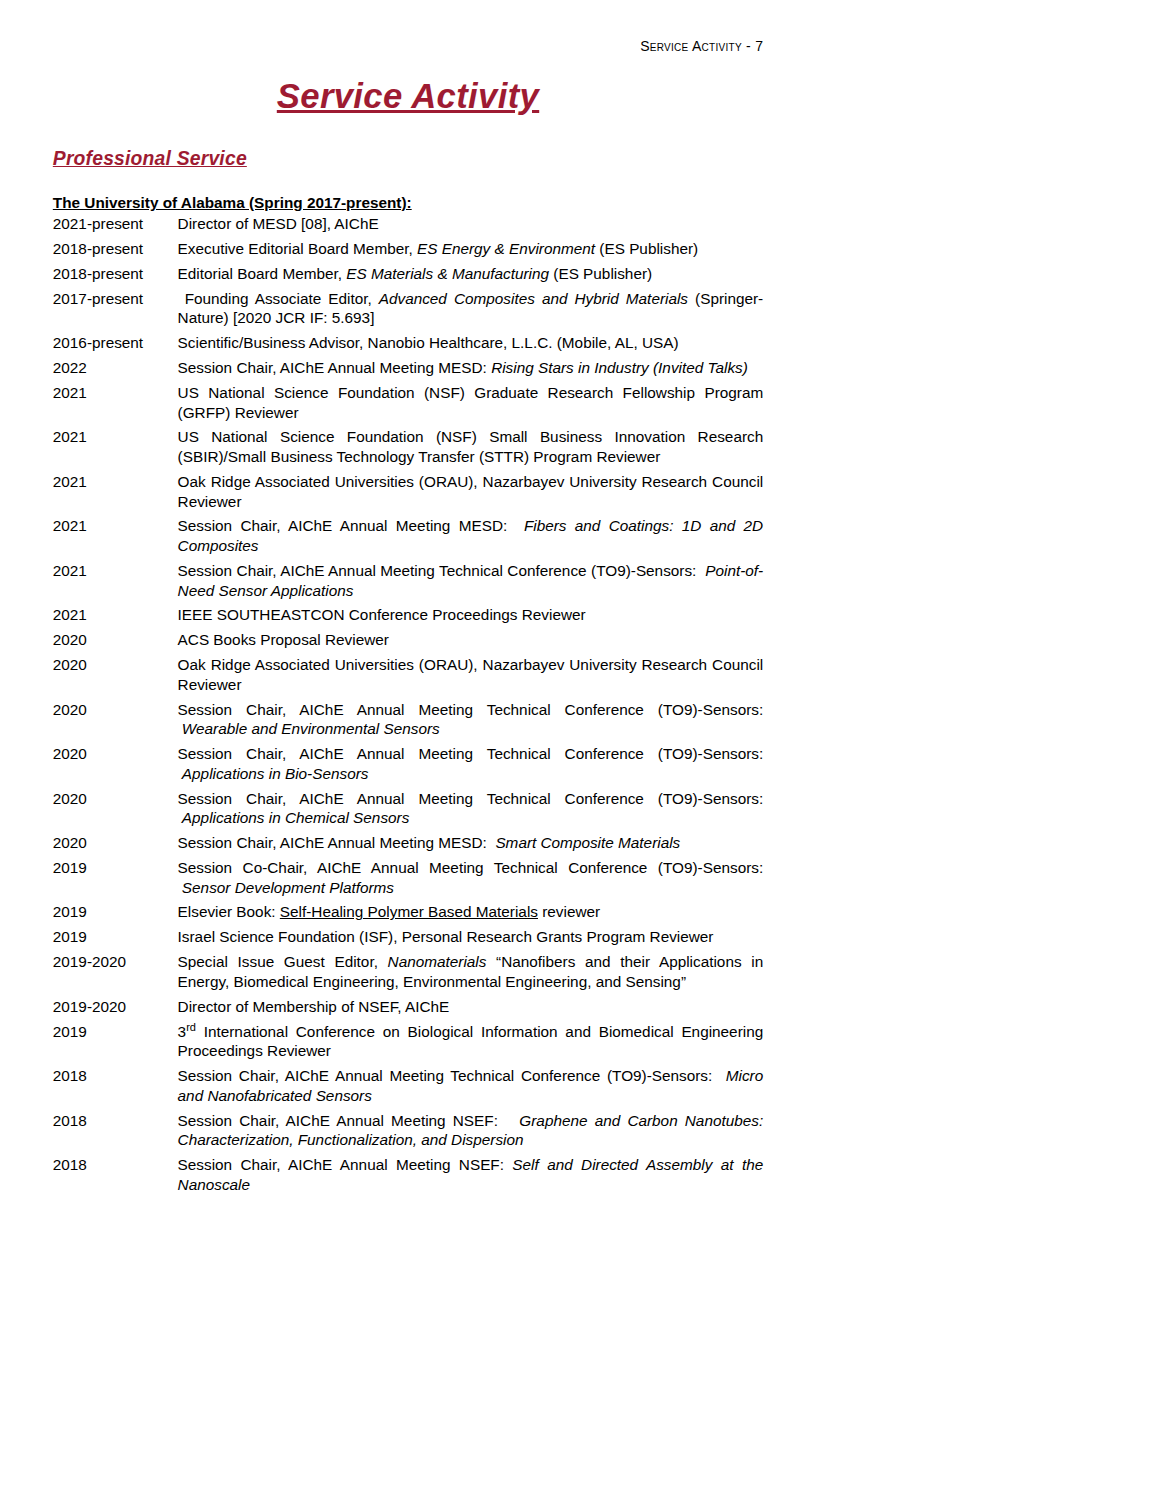Service Activity - 7
Service Activity
Professional Service
The University of Alabama (Spring 2017-present):
| 2021-present | Director of MESD [08], AIChE |
| 2018-present | Executive Editorial Board Member, ES Energy & Environment (ES Publisher) |
| 2018-present | Editorial Board Member, ES Materials & Manufacturing (ES Publisher) |
| 2017-present | Founding Associate Editor, Advanced Composites and Hybrid Materials (Springer-Nature) [2020 JCR IF: 5.693] |
| 2016-present | Scientific/Business Advisor, Nanobio Healthcare, L.L.C. (Mobile, AL, USA) |
| 2022 | Session Chair, AIChE Annual Meeting MESD: Rising Stars in Industry (Invited Talks) |
| 2021 | US National Science Foundation (NSF) Graduate Research Fellowship Program (GRFP) Reviewer |
| 2021 | US National Science Foundation (NSF) Small Business Innovation Research (SBIR)/Small Business Technology Transfer (STTR) Program Reviewer |
| 2021 | Oak Ridge Associated Universities (ORAU), Nazarbayev University Research Council Reviewer |
| 2021 | Session Chair, AIChE Annual Meeting MESD: Fibers and Coatings: 1D and 2D Composites |
| 2021 | Session Chair, AIChE Annual Meeting Technical Conference (TO9)-Sensors: Point-of-Need Sensor Applications |
| 2021 | IEEE SOUTHEASTCON Conference Proceedings Reviewer |
| 2020 | ACS Books Proposal Reviewer |
| 2020 | Oak Ridge Associated Universities (ORAU), Nazarbayev University Research Council Reviewer |
| 2020 | Session Chair, AIChE Annual Meeting Technical Conference (TO9)-Sensors: Wearable and Environmental Sensors |
| 2020 | Session Chair, AIChE Annual Meeting Technical Conference (TO9)-Sensors: Applications in Bio-Sensors |
| 2020 | Session Chair, AIChE Annual Meeting Technical Conference (TO9)-Sensors: Applications in Chemical Sensors |
| 2020 | Session Chair, AIChE Annual Meeting MESD: Smart Composite Materials |
| 2019 | Session Co-Chair, AIChE Annual Meeting Technical Conference (TO9)-Sensors: Sensor Development Platforms |
| 2019 | Elsevier Book: Self-Healing Polymer Based Materials reviewer |
| 2019 | Israel Science Foundation (ISF), Personal Research Grants Program Reviewer |
| 2019-2020 | Special Issue Guest Editor, Nanomaterials “Nanofibers and their Applications in Energy, Biomedical Engineering, Environmental Engineering, and Sensing” |
| 2019-2020 | Director of Membership of NSEF, AIChE |
| 2019 | 3 rd International Conference on Biological Information and Biomedical Engineering Proceedings Reviewer |
| 2018 | Session Chair, AIChE Annual Meeting Technical Conference (TO9)-Sensors: Micro and Nanofabricated Sensors |
| 2018 | Session Chair, AIChE Annual Meeting NSEF: Graphene and Carbon Nanotubes: Characterization, Functionalization, and Dispersion |
| 2018 | Session Chair, AIChE Annual Meeting NSEF: Self and Directed Assembly at the Nanoscale |